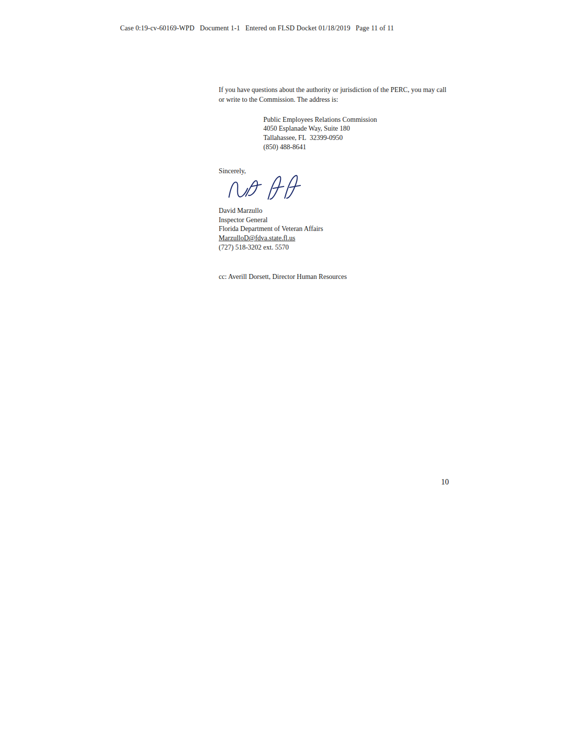Case 0:19-cv-60169-WPD Document 1-1 Entered on FLSD Docket 01/18/2019 Page 11 of 11
If you have questions about the authority or jurisdiction of the PERC, you may call or write to the Commission. The address is:
Public Employees Relations Commission
4050 Esplanade Way, Suite 180
Tallahassee, FL 32399-0950
(850) 488-8641
Sincerely,
David Marzullo
Inspector General
Florida Department of Veteran Affairs
MarzulloD@fdva.state.fl.us
(727) 518-3202 ext. 5570
cc: Averill Dorsett, Director Human Resources
10